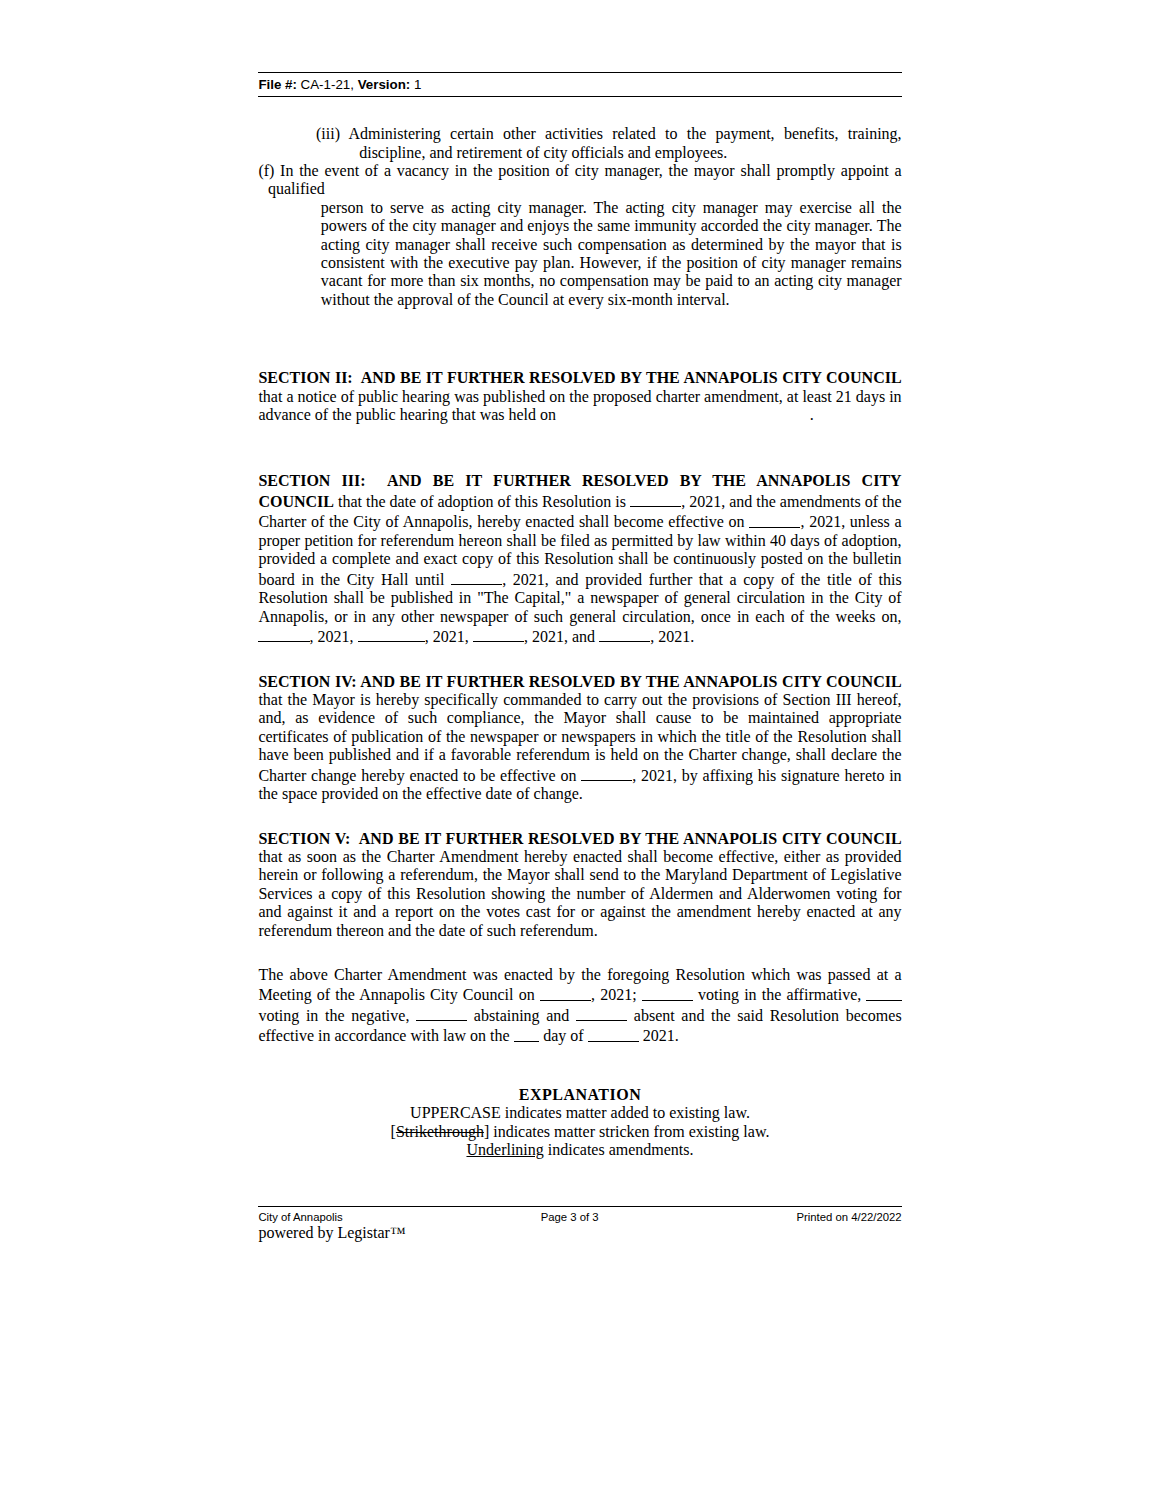File #: CA-1-21, Version: 1
(iii) Administering certain other activities related to the payment, benefits, training, discipline, and retirement of city officials and employees.
(f) In the event of a vacancy in the position of city manager, the mayor shall promptly appoint a qualified person to serve as acting city manager. The acting city manager may exercise all the powers of the city manager and enjoys the same immunity accorded the city manager. The acting city manager shall receive such compensation as determined by the mayor that is consistent with the executive pay plan. However, if the position of city manager remains vacant for more than six months, no compensation may be paid to an acting city manager without the approval of the Council at every six-month interval.
SECTION II: AND BE IT FURTHER RESOLVED BY THE ANNAPOLIS CITY COUNCIL that a notice of public hearing was published on the proposed charter amendment, at least 21 days in advance of the public hearing that was held on .
SECTION III: AND BE IT FURTHER RESOLVED BY THE ANNAPOLIS CITY COUNCIL that the date of adoption of this Resolution is , 2021, and the amendments of the Charter of the City of Annapolis, hereby enacted shall become effective on , 2021, unless a proper petition for referendum hereon shall be filed as permitted by law within 40 days of adoption, provided a complete and exact copy of this Resolution shall be continuously posted on the bulletin board in the City Hall until , 2021, and provided further that a copy of the title of this Resolution shall be published in "The Capital," a newspaper of general circulation in the City of Annapolis, or in any other newspaper of such general circulation, once in each of the weeks on, , 2021, , 2021, , 2021, and , 2021.
SECTION IV: AND BE IT FURTHER RESOLVED BY THE ANNAPOLIS CITY COUNCIL that the Mayor is hereby specifically commanded to carry out the provisions of Section III hereof, and, as evidence of such compliance, the Mayor shall cause to be maintained appropriate certificates of publication of the newspaper or newspapers in which the title of the Resolution shall have been published and if a favorable referendum is held on the Charter change, shall declare the Charter change hereby enacted to be effective on , 2021, by affixing his signature hereto in the space provided on the effective date of change.
SECTION V: AND BE IT FURTHER RESOLVED BY THE ANNAPOLIS CITY COUNCIL that as soon as the Charter Amendment hereby enacted shall become effective, either as provided herein or following a referendum, the Mayor shall send to the Maryland Department of Legislative Services a copy of this Resolution showing the number of Aldermen and Alderwomen voting for and against it and a report on the votes cast for or against the amendment hereby enacted at any referendum thereon and the date of such referendum.
The above Charter Amendment was enacted by the foregoing Resolution which was passed at a Meeting of the Annapolis City Council on , 2021; voting in the affirmative, voting in the negative, abstaining and absent and the said Resolution becomes effective in accordance with law on the day of 2021.
EXPLANATION
UPPERCASE indicates matter added to existing law.
[Strikethrough] indicates matter stricken from existing law.
Underlining indicates amendments.
City of Annapolis Page 3 of 3 Printed on 4/22/2022
powered by Legistar™